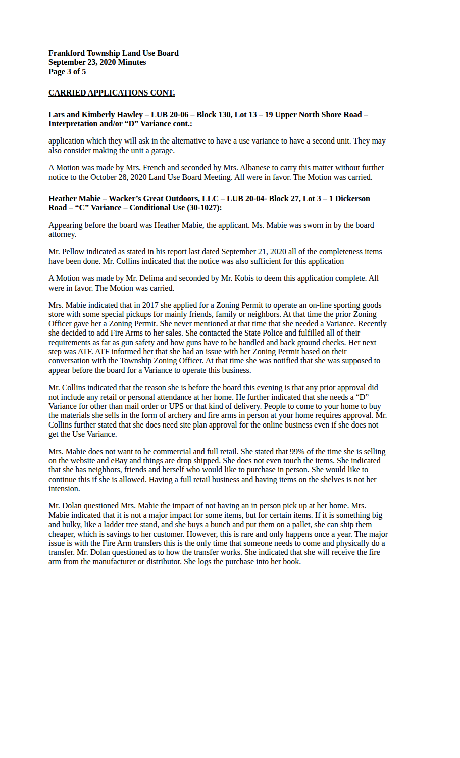Frankford Township Land Use Board
September 23, 2020 Minutes
Page 3 of 5
CARRIED APPLICATIONS CONT.
Lars and Kimberly Hawley – LUB 20-06 – Block 130, Lot 13 – 19 Upper North Shore Road – Interpretation and/or “D” Variance cont.:
application which they will ask in the alternative to have a use variance to have a second unit. They may also consider making the unit a garage.
A Motion was made by Mrs. French and seconded by Mrs. Albanese to carry this matter without further notice to the October 28, 2020 Land Use Board Meeting. All were in favor. The Motion was carried.
Heather Mabie – Wacker’s Great Outdoors, LLC – LUB 20-04- Block 27, Lot 3 – 1 Dickerson Road – “C” Variance – Conditional Use (30-1027):
Appearing before the board was Heather Mabie, the applicant. Ms. Mabie was sworn in by the board attorney.
Mr. Pellow indicated as stated in his report last dated September 21, 2020 all of the completeness items have been done. Mr. Collins indicated that the notice was also sufficient for this application
A Motion was made by Mr. Delima and seconded by Mr. Kobis to deem this application complete. All were in favor. The Motion was carried.
Mrs. Mabie indicated that in 2017 she applied for a Zoning Permit to operate an on-line sporting goods store with some special pickups for mainly friends, family or neighbors. At that time the prior Zoning Officer gave her a Zoning Permit. She never mentioned at that time that she needed a Variance. Recently she decided to add Fire Arms to her sales. She contacted the State Police and fulfilled all of their requirements as far as gun safety and how guns have to be handled and back ground checks. Her next step was ATF. ATF informed her that she had an issue with her Zoning Permit based on their conversation with the Township Zoning Officer. At that time she was notified that she was supposed to appear before the board for a Variance to operate this business.
Mr. Collins indicated that the reason she is before the board this evening is that any prior approval did not include any retail or personal attendance at her home. He further indicated that she needs a “D” Variance for other than mail order or UPS or that kind of delivery. People to come to your home to buy the materials she sells in the form of archery and fire arms in person at your home requires approval. Mr. Collins further stated that she does need site plan approval for the online business even if she does not get the Use Variance.
Mrs. Mabie does not want to be commercial and full retail. She stated that 99% of the time she is selling on the website and eBay and things are drop shipped. She does not even touch the items. She indicated that she has neighbors, friends and herself who would like to purchase in person. She would like to continue this if she is allowed. Having a full retail business and having items on the shelves is not her intension.
Mr. Dolan questioned Mrs. Mabie the impact of not having an in person pick up at her home. Mrs. Mabie indicated that it is not a major impact for some items, but for certain items. If it is something big and bulky, like a ladder tree stand, and she buys a bunch and put them on a pallet, she can ship them cheaper, which is savings to her customer. However, this is rare and only happens once a year. The major issue is with the Fire Arm transfers this is the only time that someone needs to come and physically do a transfer. Mr. Dolan questioned as to how the transfer works. She indicated that she will receive the fire arm from the manufacturer or distributor. She logs the purchase into her book.